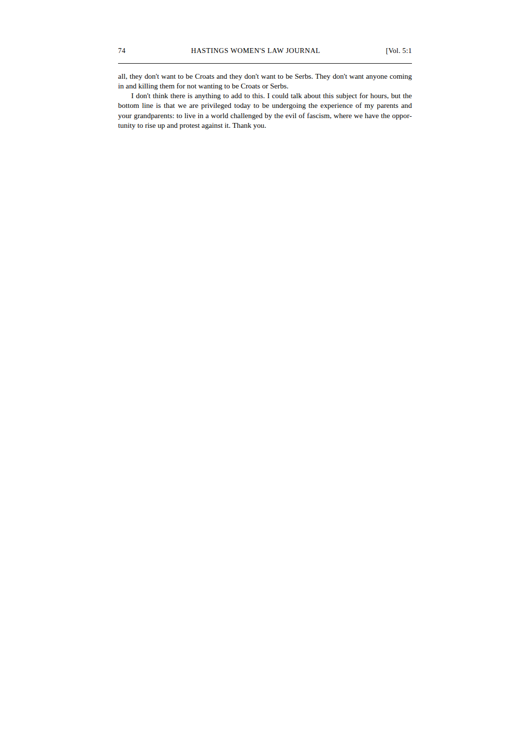74 Hastings Women's Law Journal [Vol. 5:1
all, they don't want to be Croats and they don't want to be Serbs. They don't want anyone coming in and killing them for not wanting to be Croats or Serbs.
I don't think there is anything to add to this. I could talk about this subject for hours, but the bottom line is that we are privileged today to be undergoing the experience of my parents and your grandparents: to live in a world challenged by the evil of fascism, where we have the opportunity to rise up and protest against it. Thank you.